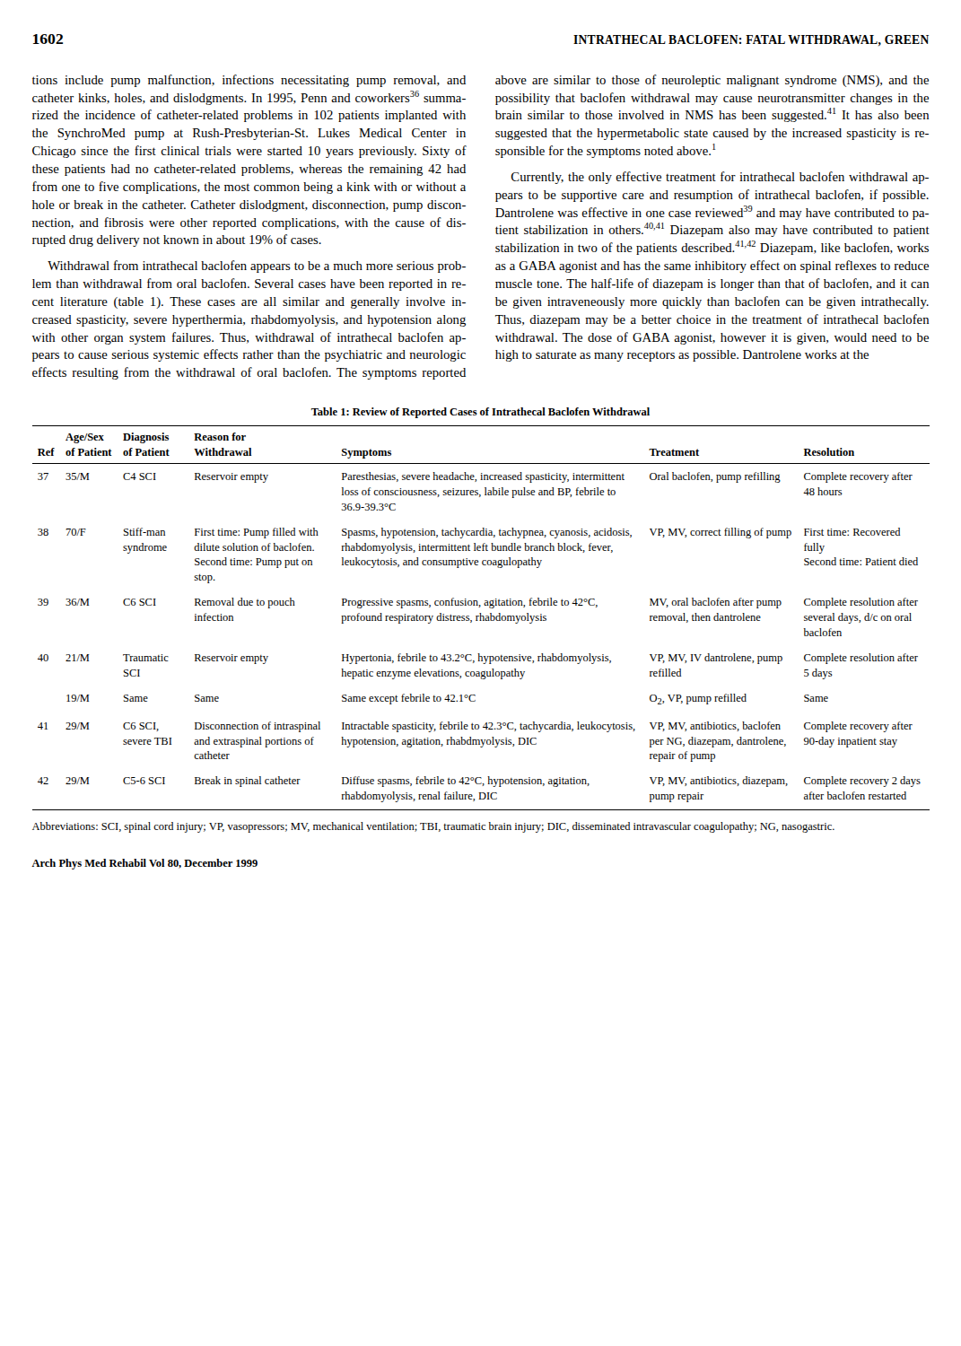1602 Intrathecal Baclofen: Fatal Withdrawal, Green
tions include pump malfunction, infections necessitating pump removal, and catheter kinks, holes, and dislodgments. In 1995, Penn and coworkers36 summarized the incidence of catheter-related problems in 102 patients implanted with the SynchroMed pump at Rush-Presbyterian-St. Lukes Medical Center in Chicago since the first clinical trials were started 10 years previously. Sixty of these patients had no catheter-related problems, whereas the remaining 42 had from one to five complications, the most common being a kink with or without a hole or break in the catheter. Catheter dislodgment, disconnection, pump disconnection, and fibrosis were other reported complications, with the cause of disrupted drug delivery not known in about 19% of cases.
Withdrawal from intrathecal baclofen appears to be a much more serious problem than withdrawal from oral baclofen. Several cases have been reported in recent literature (table 1). These cases are all similar and generally involve increased spasticity, severe hyperthermia, rhabdomyolysis, and hypotension along with other organ system failures. Thus, withdrawal of intrathecal baclofen appears to cause serious systemic effects rather than the psychiatric and neurologic effects resulting from the withdrawal of oral baclofen. The symptoms reported above are similar to those of neuroleptic malignant syndrome (NMS), and the possibility that baclofen withdrawal may cause neurotransmitter changes in the brain similar to those involved in NMS has been suggested.41 It has also been suggested that the hypermetabolic state caused by the increased spasticity is responsible for the symptoms noted above.1
Currently, the only effective treatment for intrathecal baclofen withdrawal appears to be supportive care and resumption of intrathecal baclofen, if possible. Dantrolene was effective in one case reviewed39 and may have contributed to patient stabilization in others.40,41 Diazepam also may have contributed to patient stabilization in two of the patients described.41,42 Diazepam, like baclofen, works as a GABA agonist and has the same inhibitory effect on spinal reflexes to reduce muscle tone. The half-life of diazepam is longer than that of baclofen, and it can be given intraveneously more quickly than baclofen can be given intrathecally. Thus, diazepam may be a better choice in the treatment of intrathecal baclofen withdrawal. The dose of GABA agonist, however it is given, would need to be high to saturate as many receptors as possible. Dantrolene works at the
Table 1: Review of Reported Cases of Intrathecal Baclofen Withdrawal
| Ref | Age/Sex of Patient | Diagnosis of Patient | Reason for Withdrawal | Symptoms | Treatment | Resolution |
| --- | --- | --- | --- | --- | --- | --- |
| 37 | 35/M | C4 SCI | Reservoir empty | Paresthesias, severe headache, increased spasticity, intermittent loss of consciousness, seizures, labile pulse and BP, febrile to 36.9-39.3°C | Oral baclofen, pump refilling | Complete recovery after 48 hours |
| 38 | 70/F | Stiff-man syndrome | First time: Pump filled with dilute solution of baclofen. Second time: Pump put on stop. | Spasms, hypotension, tachycardia, tachypnea, cyanosis, acidosis, rhabdomyolysis, intermittent left bundle branch block, fever, leukocytosis, and consumptive coagulopathy | VP, MV, correct filling of pump | First time: Recovered fully Second time: Patient died |
| 39 | 36/M | C6 SCI | Removal due to pouch infection | Progressive spasms, confusion, agitation, febrile to 42°C, profound respiratory distress, rhabdomyolysis | MV, oral baclofen after pump removal, then dantrolene | Complete resolution after several days, d/c on oral baclofen |
| 40 | 21/M | Traumatic SCI | Reservoir empty | Hypertonia, febrile to 43.2°C, hypotensive, rhabdomyolysis, hepatic enzyme elevations, coagulopathy | VP, MV, IV dantrolene, pump refilled | Complete resolution after 5 days |
| | 19/M | Same | Same | Same except febrile to 42.1°C | O 2 , VP, pump refilled | Same |
| 41 | 29/M | C6 SCI, severe TBI | Disconnection of intraspinal and extraspinal portions of catheter | Intractable spasticity, febrile to 42.3°C, tachycardia, leukocytosis, hypotension, agitation, rhabdmyolysis, DIC | VP, MV, antibiotics, baclofen per NG, diazepam, dantrolene, repair of pump | Complete recovery after 90-day inpatient stay |
| 42 | 29/M | C5-6 SCI | Break in spinal catheter | Diffuse spasms, febrile to 42°C, hypotension, agitation, rhabdomyolysis, renal failure, DIC | VP, MV, antibiotics, diazepam, pump repair | Complete recovery 2 days after baclofen restarted |
Abbreviations: SCI, spinal cord injury; VP, vasopressors; MV, mechanical ventilation; TBI, traumatic brain injury; DIC, disseminated intravascular coagulopathy; NG, nasogastric.
Arch Phys Med Rehabil Vol 80, December 1999